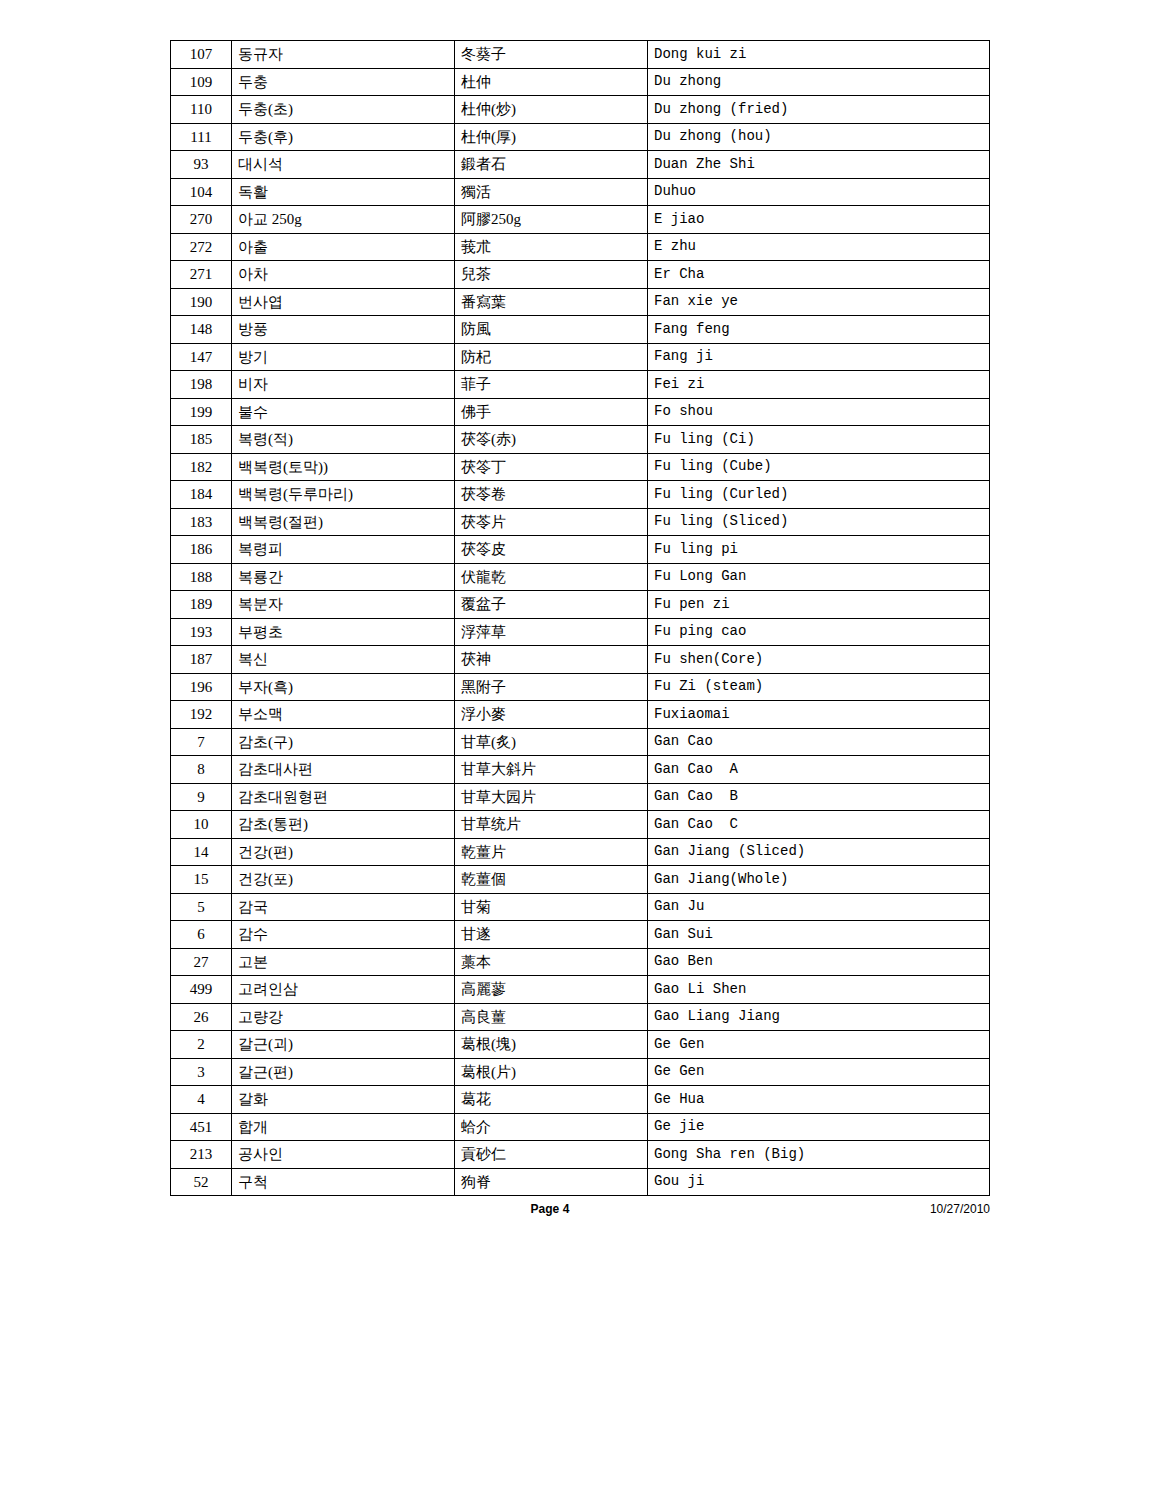| 107 | 동규자 | 冬葵子 | Dong kui zi |
| 109 | 두충 | 杜仲 | Du zhong |
| 110 | 두충(초) | 杜仲(炒) | Du zhong (fried) |
| 111 | 두충(후) | 杜仲(厚) | Du zhong (hou) |
| 93 | 대시석 | 鍛者石 | Duan Zhe Shi |
| 104 | 독활 | 獨活 | Duhuo |
| 270 | 아교 250g | 阿膠250g | E jiao |
| 272 | 아출 | 莪朮 | E zhu |
| 271 | 아차 | 兒茶 | Er Cha |
| 190 | 번사엽 | 番寫葉 | Fan xie ye |
| 148 | 방풍 | 防風 | Fang feng |
| 147 | 방기 | 防杞 | Fang ji |
| 198 | 비자 | 菲子 | Fei zi |
| 199 | 불수 | 佛手 | Fo shou |
| 185 | 복령(적) | 茯笭(赤) | Fu ling (Ci) |
| 182 | 백복령(토막)) | 茯笭丁 | Fu ling (Cube) |
| 184 | 백복령(두루마리) | 茯苓卷 | Fu ling (Curled) |
| 183 | 백복령(절편) | 茯苓片 | Fu ling (Sliced) |
| 186 | 복령피 | 茯笭皮 | Fu ling pi |
| 188 | 복룡간 | 伏龍乾 | Fu Long Gan |
| 189 | 복분자 | 覆盆子 | Fu pen zi |
| 193 | 부평초 | 浮萍草 | Fu ping cao |
| 187 | 복신 | 茯神 | Fu shen(Core) |
| 196 | 부자(흑) | 黑附子 | Fu Zi (steam) |
| 192 | 부소맥 | 浮小麥 | Fuxiaomai |
| 7 | 감초(구) | 甘草(炙) | Gan Cao |
| 8 | 감초대사편 | 甘草大斜片 | Gan Cao A |
| 9 | 감초대원형편 | 甘草大园片 | Gan Cao B |
| 10 | 감초(통편) | 甘草统片 | Gan Cao C |
| 14 | 건강(편) | 乾薑片 | Gan Jiang (Sliced) |
| 15 | 건강(포) | 乾薑個 | Gan Jiang(Whole) |
| 5 | 감국 | 甘菊 | Gan Ju |
| 6 | 감수 | 甘遂 | Gan Sui |
| 27 | 고본 | 藁本 | Gao Ben |
| 499 | 고려인삼 | 高麗蓼 | Gao Li Shen |
| 26 | 고량강 | 高良薑 | Gao Liang Jiang |
| 2 | 갈근(괴) | 葛根(塊) | Ge Gen |
| 3 | 갈근(편) | 葛根(片) | Ge Gen |
| 4 | 갈화 | 葛花 | Ge Hua |
| 451 | 합개 | 蛤介 | Ge jie |
| 213 | 공사인 | 貢砂仁 | Gong Sha ren (Big) |
| 52 | 구척 | 狗脊 | Gou ji |
Page 4 10/27/2010